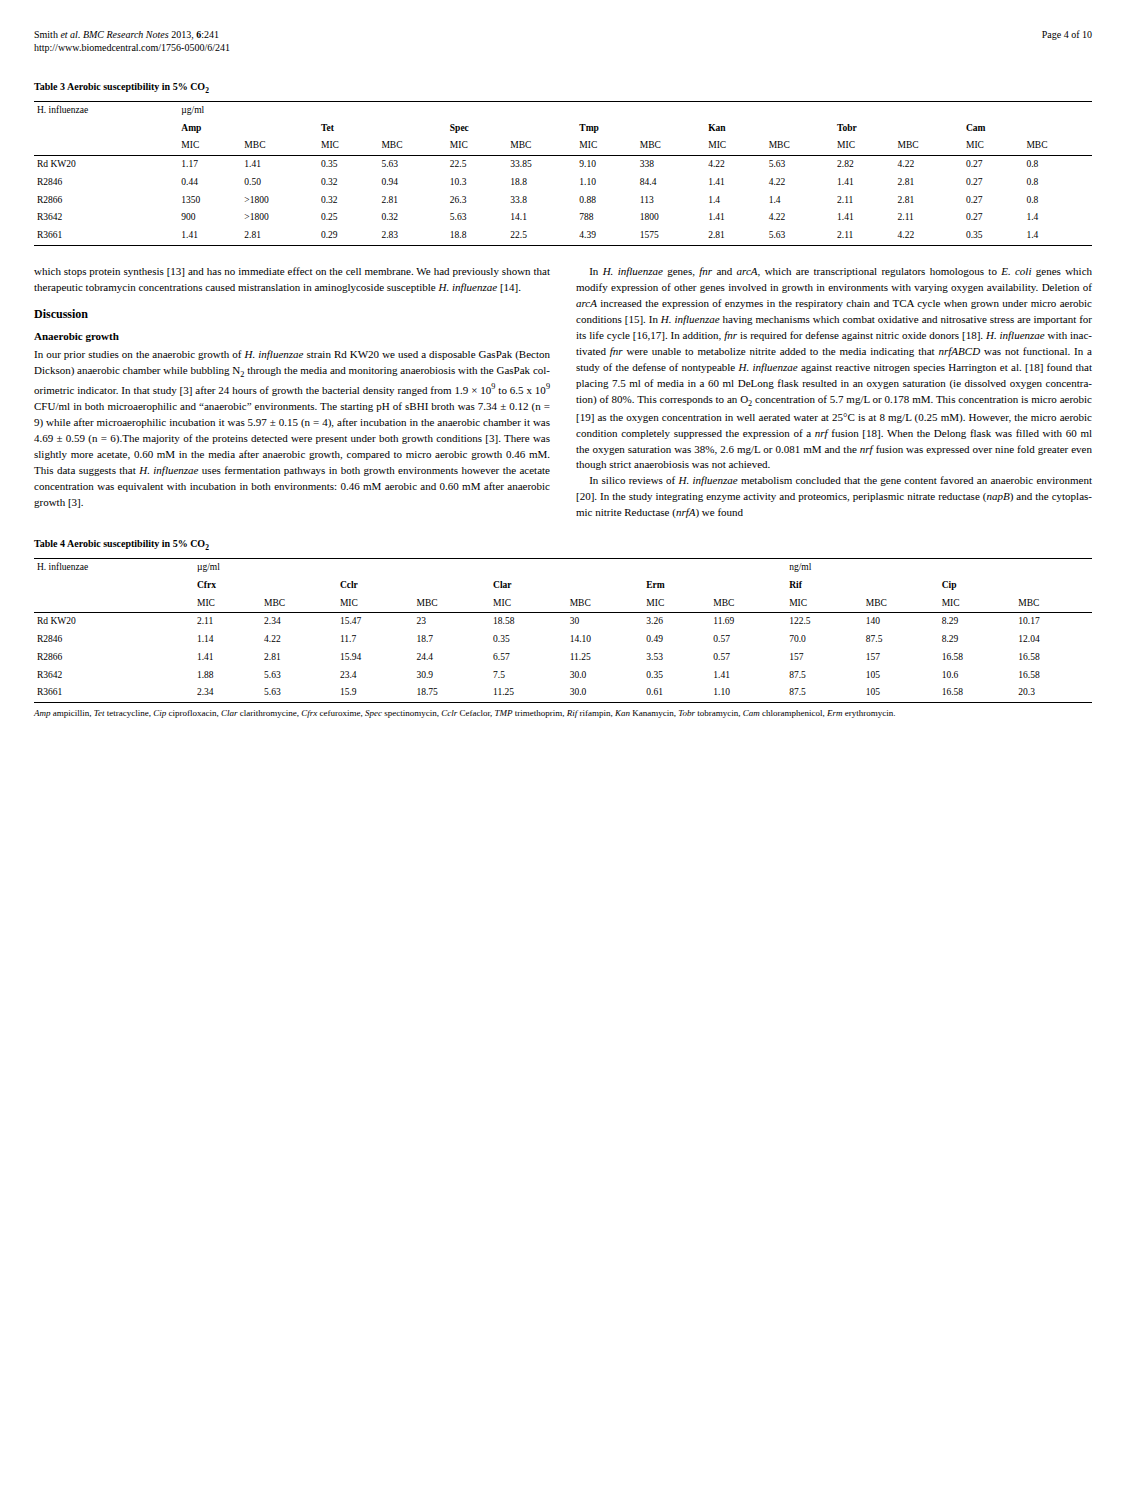Smith et al. BMC Research Notes 2013, 6:241
http://www.biomedcentral.com/1756-0500/6/241
Page 4 of 10
Table 3 Aerobic susceptibility in 5% CO 2
| H. influenzae | µg/ml |
| --- | --- |
| | Amp | Tet | Spec | Tmp | Kan | Tobr | Cam |
| | MIC | MBC | MIC | MBC | MIC | MBC | MIC | MBC | MIC | MBC | MIC | MBC | MIC | MBC |
| Rd KW20 | 1.17 | 1.41 | 0.35 | 5.63 | 22.5 | 33.85 | 9.10 | 338 | 4.22 | 5.63 | 2.82 | 4.22 | 0.27 | 0.8 |
| R2846 | 0.44 | 0.50 | 0.32 | 0.94 | 10.3 | 18.8 | 1.10 | 84.4 | 1.41 | 4.22 | 1.41 | 2.81 | 0.27 | 0.8 |
| R2866 | 1350 | >1800 | 0.32 | 2.81 | 26.3 | 33.8 | 0.88 | 113 | 1.4 | 1.4 | 2.11 | 2.81 | 0.27 | 0.8 |
| R3642 | 900 | >1800 | 0.25 | 0.32 | 5.63 | 14.1 | 788 | 1800 | 1.41 | 4.22 | 1.41 | 2.11 | 0.27 | 1.4 |
| R3661 | 1.41 | 2.81 | 0.29 | 2.83 | 18.8 | 22.5 | 4.39 | 1575 | 2.81 | 5.63 | 2.11 | 4.22 | 0.35 | 1.4 |
which stops protein synthesis [13] and has no immediate effect on the cell membrane. We had previously shown that therapeutic tobramycin concentrations caused mistranslation in aminoglycoside susceptible H. influenzae [14].
Discussion
Anaerobic growth
In our prior studies on the anaerobic growth of H. influenzae strain Rd KW20 we used a disposable GasPak (Becton Dickson) anaerobic chamber while bubbling N2 through the media and monitoring anaerobiosis with the GasPak colorimetric indicator. In that study [3] after 24 hours of growth the bacterial density ranged from 1.9 × 109 to 6.5 x 109 CFU/ml in both microaerophilic and “anaerobic” environments. The starting pH of sBHI broth was 7.34 ± 0.12 (n = 9) while after microaerophilic incubation it was 5.97 ± 0.15 (n = 4), after incubation in the anaerobic chamber it was 4.69 ± 0.59 (n = 6).The majority of the proteins detected were present under both growth conditions [3]. There was slightly more acetate, 0.60 mM in the media after anaerobic growth, compared to micro aerobic growth 0.46 mM. This data suggests that H. influenzae uses fermentation pathways in both growth environments however the acetate concentration was equivalent with incubation in both environments: 0.46 mM aerobic and 0.60 mM after anaerobic growth [3].
In H. influenzae genes, fnr and arcA, which are transcriptional regulators homologous to E. coli genes which modify expression of other genes involved in growth in environments with varying oxygen availability. Deletion of arcA increased the expression of enzymes in the respiratory chain and TCA cycle when grown under micro aerobic conditions [15]. In H. influenzae having mechanisms which combat oxidative and nitrosative stress are important for its life cycle [16,17]. In addition, fnr is required for defense against nitric oxide donors [18]. H. influenzae with inactivated fnr were unable to metabolize nitrite added to the media indicating that nrfABCD was not functional. In a study of the defense of nontypeable H. influenzae against reactive nitrogen species Harrington et al. [18] found that placing 7.5 ml of media in a 60 ml DeLong flask resulted in an oxygen saturation (ie dissolved oxygen concentration) of 80%. This corresponds to an O2 concentration of 5.7 mg/L or 0.178 mM. This concentration is micro aerobic [19] as the oxygen concentration in well aerated water at 25°C is at 8 mg/L (0.25 mM). However, the micro aerobic condition completely suppressed the expression of a nrf fusion [18]. When the Delong flask was filled with 60 ml the oxygen saturation was 38%, 2.6 mg/L or 0.081 mM and the nrf fusion was expressed over nine fold greater even though strict anaerobiosis was not achieved.
In silico reviews of H. influenzae metabolism concluded that the gene content favored an anaerobic environment [20]. In the study integrating enzyme activity and proteomics, periplasmic nitrate reductase (napB) and the cytoplasmic nitrite Reductase (nrfA) we found
Table 4 Aerobic susceptibility in 5% CO 2
| H. influenzae | µg/ml | ng/ml |
| --- | --- | --- |
| | Cfrx | Cclr | Clar | Erm | Rif | Cip |
| | MIC | MBC | MIC | MBC | MIC | MBC | MIC | MBC | MIC | MBC | MIC | MBC |
| Rd KW20 | 2.11 | 2.34 | 15.47 | 23 | 18.58 | 30 | 3.26 | 11.69 | 122.5 | 140 | 8.29 | 10.17 |
| R2846 | 1.14 | 4.22 | 11.7 | 18.7 | 0.35 | 14.10 | 0.49 | 0.57 | 70.0 | 87.5 | 8.29 | 12.04 |
| R2866 | 1.41 | 2.81 | 15.94 | 24.4 | 6.57 | 11.25 | 3.53 | 0.57 | 157 | 157 | 16.58 | 16.58 |
| R3642 | 1.88 | 5.63 | 23.4 | 30.9 | 7.5 | 30.0 | 0.35 | 1.41 | 87.5 | 105 | 10.6 | 16.58 |
| R3661 | 2.34 | 5.63 | 15.9 | 18.75 | 11.25 | 30.0 | 0.61 | 1.10 | 87.5 | 105 | 16.58 | 20.3 |
Amp ampicillin, Tet tetracycline, Cip ciprofloxacin, Clar clarithromycine, Cfrx cefuroxime, Spec spectinomycin, Cclr Cefaclor, TMP trimethoprim, Rif rifampin, Kan Kanamycin, Tobr tobramycin, Cam chloramphenicol, Erm erythromycin.